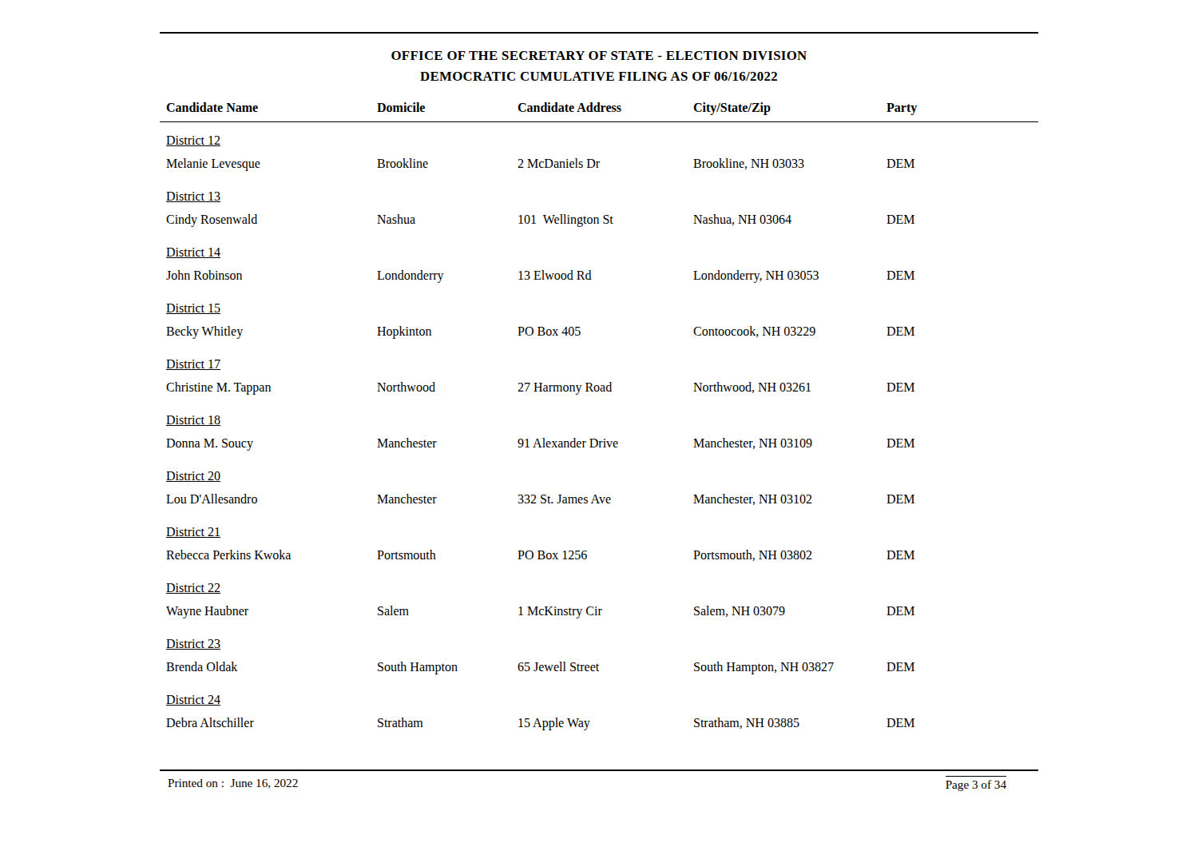OFFICE OF THE SECRETARY OF STATE - ELECTION DIVISION
DEMOCRATIC CUMULATIVE FILING AS OF 06/16/2022
| Candidate Name | Domicile | Candidate Address | City/State/Zip | Party |
| --- | --- | --- | --- | --- |
| District 12 |
| Melanie Levesque | Brookline | 2 McDaniels Dr | Brookline, NH 03033 | DEM |
| District 13 |
| Cindy Rosenwald | Nashua | 101 Wellington St | Nashua, NH 03064 | DEM |
| District 14 |
| John Robinson | Londonderry | 13 Elwood Rd | Londonderry, NH 03053 | DEM |
| District 15 |
| Becky Whitley | Hopkinton | PO Box 405 | Contoocook, NH 03229 | DEM |
| District 17 |
| Christine M. Tappan | Northwood | 27 Harmony Road | Northwood, NH 03261 | DEM |
| District 18 |
| Donna M. Soucy | Manchester | 91 Alexander Drive | Manchester, NH 03109 | DEM |
| District 20 |
| Lou D'Allesandro | Manchester | 332 St. James Ave | Manchester, NH 03102 | DEM |
| District 21 |
| Rebecca Perkins Kwoka | Portsmouth | PO Box 1256 | Portsmouth, NH 03802 | DEM |
| District 22 |
| Wayne Haubner | Salem | 1 McKinstry Cir | Salem, NH 03079 | DEM |
| District 23 |
| Brenda Oldak | South Hampton | 65 Jewell Street | South Hampton, NH 03827 | DEM |
| District 24 |
| Debra Altschiller | Stratham | 15 Apple Way | Stratham, NH 03885 | DEM |
Printed on : June 16, 2022
Page 3 of 34